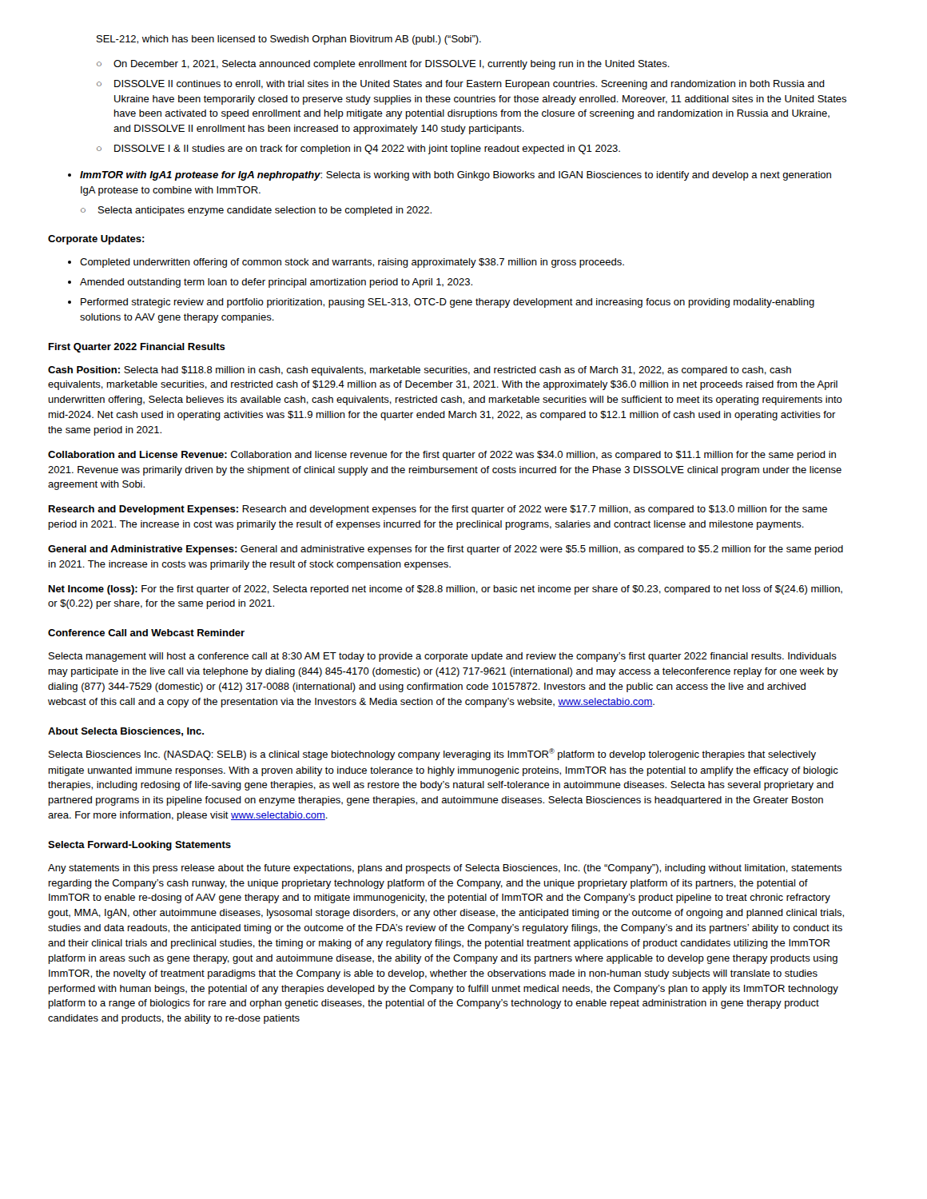SEL-212, which has been licensed to Swedish Orphan Biovitrum AB (publ.) (“Sobi”).
On December 1, 2021, Selecta announced complete enrollment for DISSOLVE I, currently being run in the United States.
DISSOLVE II continues to enroll, with trial sites in the United States and four Eastern European countries. Screening and randomization in both Russia and Ukraine have been temporarily closed to preserve study supplies in these countries for those already enrolled. Moreover, 11 additional sites in the United States have been activated to speed enrollment and help mitigate any potential disruptions from the closure of screening and randomization in Russia and Ukraine, and DISSOLVE II enrollment has been increased to approximately 140 study participants.
DISSOLVE I & II studies are on track for completion in Q4 2022 with joint topline readout expected in Q1 2023.
ImmTOR with IgA1 protease for IgA nephropathy: Selecta is working with both Ginkgo Bioworks and IGAN Biosciences to identify and develop a next generation IgA protease to combine with ImmTOR.
Selecta anticipates enzyme candidate selection to be completed in 2022.
Corporate Updates:
Completed underwritten offering of common stock and warrants, raising approximately $38.7 million in gross proceeds.
Amended outstanding term loan to defer principal amortization period to April 1, 2023.
Performed strategic review and portfolio prioritization, pausing SEL-313, OTC-D gene therapy development and increasing focus on providing modality-enabling solutions to AAV gene therapy companies.
First Quarter 2022 Financial Results
Cash Position: Selecta had $118.8 million in cash, cash equivalents, marketable securities, and restricted cash as of March 31, 2022, as compared to cash, cash equivalents, marketable securities, and restricted cash of $129.4 million as of December 31, 2021. With the approximately $36.0 million in net proceeds raised from the April underwritten offering, Selecta believes its available cash, cash equivalents, restricted cash, and marketable securities will be sufficient to meet its operating requirements into mid-2024. Net cash used in operating activities was $11.9 million for the quarter ended March 31, 2022, as compared to $12.1 million of cash used in operating activities for the same period in 2021.
Collaboration and License Revenue: Collaboration and license revenue for the first quarter of 2022 was $34.0 million, as compared to $11.1 million for the same period in 2021. Revenue was primarily driven by the shipment of clinical supply and the reimbursement of costs incurred for the Phase 3 DISSOLVE clinical program under the license agreement with Sobi.
Research and Development Expenses: Research and development expenses for the first quarter of 2022 were $17.7 million, as compared to $13.0 million for the same period in 2021. The increase in cost was primarily the result of expenses incurred for the preclinical programs, salaries and contract license and milestone payments.
General and Administrative Expenses: General and administrative expenses for the first quarter of 2022 were $5.5 million, as compared to $5.2 million for the same period in 2021. The increase in costs was primarily the result of stock compensation expenses.
Net Income (loss): For the first quarter of 2022, Selecta reported net income of $28.8 million, or basic net income per share of $0.23, compared to net loss of $(24.6) million, or $(0.22) per share, for the same period in 2021.
Conference Call and Webcast Reminder
Selecta management will host a conference call at 8:30 AM ET today to provide a corporate update and review the company’s first quarter 2022 financial results. Individuals may participate in the live call via telephone by dialing (844) 845-4170 (domestic) or (412) 717-9621 (international) and may access a teleconference replay for one week by dialing (877) 344-7529 (domestic) or (412) 317-0088 (international) and using confirmation code 10157872. Investors and the public can access the live and archived webcast of this call and a copy of the presentation via the Investors & Media section of the company’s website, www.selectabio.com.
About Selecta Biosciences, Inc.
Selecta Biosciences Inc. (NASDAQ: SELB) is a clinical stage biotechnology company leveraging its ImmTOR® platform to develop tolerogenic therapies that selectively mitigate unwanted immune responses. With a proven ability to induce tolerance to highly immunogenic proteins, ImmTOR has the potential to amplify the efficacy of biologic therapies, including redosing of life-saving gene therapies, as well as restore the body’s natural self-tolerance in autoimmune diseases. Selecta has several proprietary and partnered programs in its pipeline focused on enzyme therapies, gene therapies, and autoimmune diseases. Selecta Biosciences is headquartered in the Greater Boston area. For more information, please visit www.selectabio.com.
Selecta Forward-Looking Statements
Any statements in this press release about the future expectations, plans and prospects of Selecta Biosciences, Inc. (the “Company”), including without limitation, statements regarding the Company’s cash runway, the unique proprietary technology platform of the Company, and the unique proprietary platform of its partners, the potential of ImmTOR to enable re-dosing of AAV gene therapy and to mitigate immunogenicity, the potential of ImmTOR and the Company’s product pipeline to treat chronic refractory gout, MMA, IgAN, other autoimmune diseases, lysosomal storage disorders, or any other disease, the anticipated timing or the outcome of ongoing and planned clinical trials, studies and data readouts, the anticipated timing or the outcome of the FDA’s review of the Company’s regulatory filings, the Company’s and its partners’ ability to conduct its and their clinical trials and preclinical studies, the timing or making of any regulatory filings, the potential treatment applications of product candidates utilizing the ImmTOR platform in areas such as gene therapy, gout and autoimmune disease, the ability of the Company and its partners where applicable to develop gene therapy products using ImmTOR, the novelty of treatment paradigms that the Company is able to develop, whether the observations made in non-human study subjects will translate to studies performed with human beings, the potential of any therapies developed by the Company to fulfill unmet medical needs, the Company’s plan to apply its ImmTOR technology platform to a range of biologics for rare and orphan genetic diseases, the potential of the Company’s technology to enable repeat administration in gene therapy product candidates and products, the ability to re-dose patients